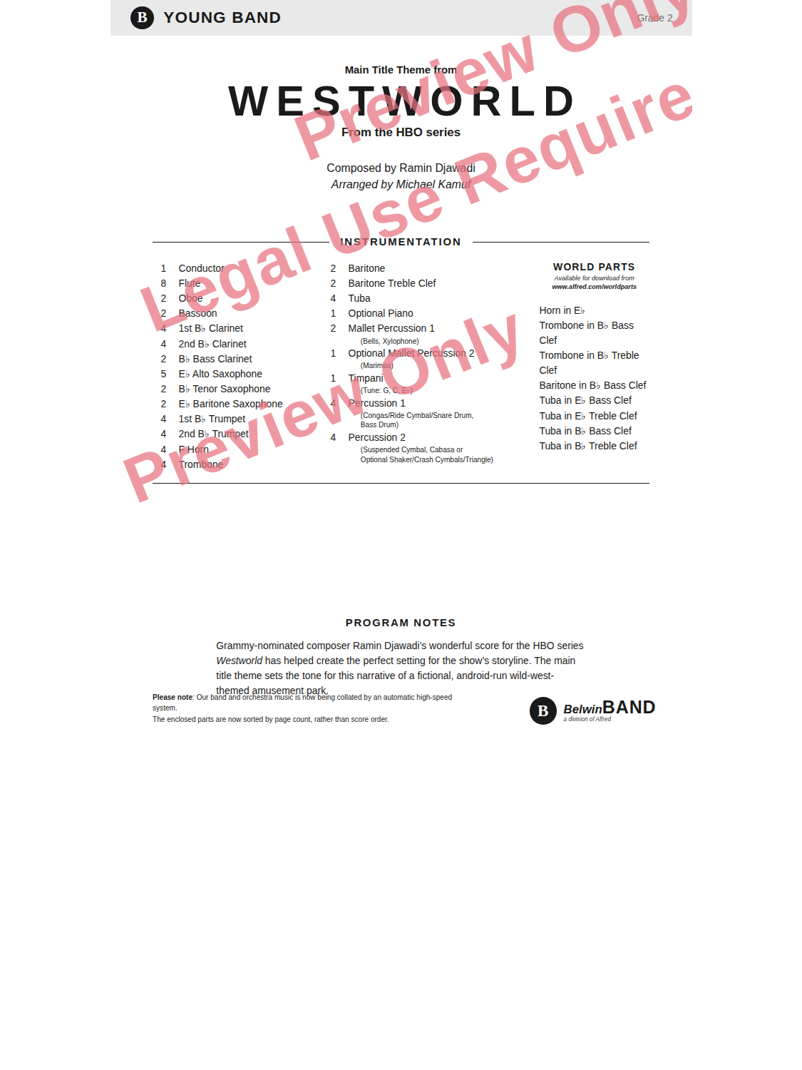B
Young Band
Grade 2
Main Title Theme from
WESTWORLD
From the HBO series
Composed by Ramin Djawadi
Arranged by Michael Kamuf
Instrumentation
1 Conductor
8 Flute
2 Oboe
2 Bassoon
41st B♭ Clarinet
42nd B♭ Clarinet
2 B♭ Bass Clarinet
5 E♭ Alto Saxophone
2 B♭ Tenor Saxophone
2 E♭ Baritone Saxophone
41st B♭ Trumpet
42nd B♭ Trumpet
4 F Horn
4 Trombone
2 Baritone
2 Baritone Treble Clef
4 Tuba
1 Optional Piano
2 Mallet Percussion 1 (Bells, Xylophone)
1 Optional Mallet Percussion 2 (Marimba)
1 Timpani (Tune: G, C, E♭)
4 Percussion 1 (Congas/Ride Cymbal/Snare Drum,
Bass Drum)
4 Percussion 2 (Suspended Cymbal, Cabasa or
Optional Shaker/Crash Cymbals/Triangle)
World Parts
Available for download from
www.alfred.com/worldparts
Horn in E♭
Trombone in B♭ Bass Clef
Trombone in B♭ Treble Clef
Baritone in B♭ Bass Clef
Tuba in E♭ Bass Clef
Tuba in E♭ Treble Clef
Tuba in B♭ Bass Clef
Tuba in B♭ Treble Clef
Program Notes
Grammy-nominated composer Ramin Djawadi’s wonderful score for the HBO series Westworld has helped create the perfect setting for the show’s storyline. The main title theme sets the tone for this narrative of a fictional, android-run wild-west-themed amusement park.
Please note: Our band and orchestra music is now being collated by an automatic high-speed system.
The enclosed parts are now sorted by page count, rather than score order.
B
Belwin BAND
a division of Alfred
Preview Only
Legal Use Requires Purchase
Preview Only